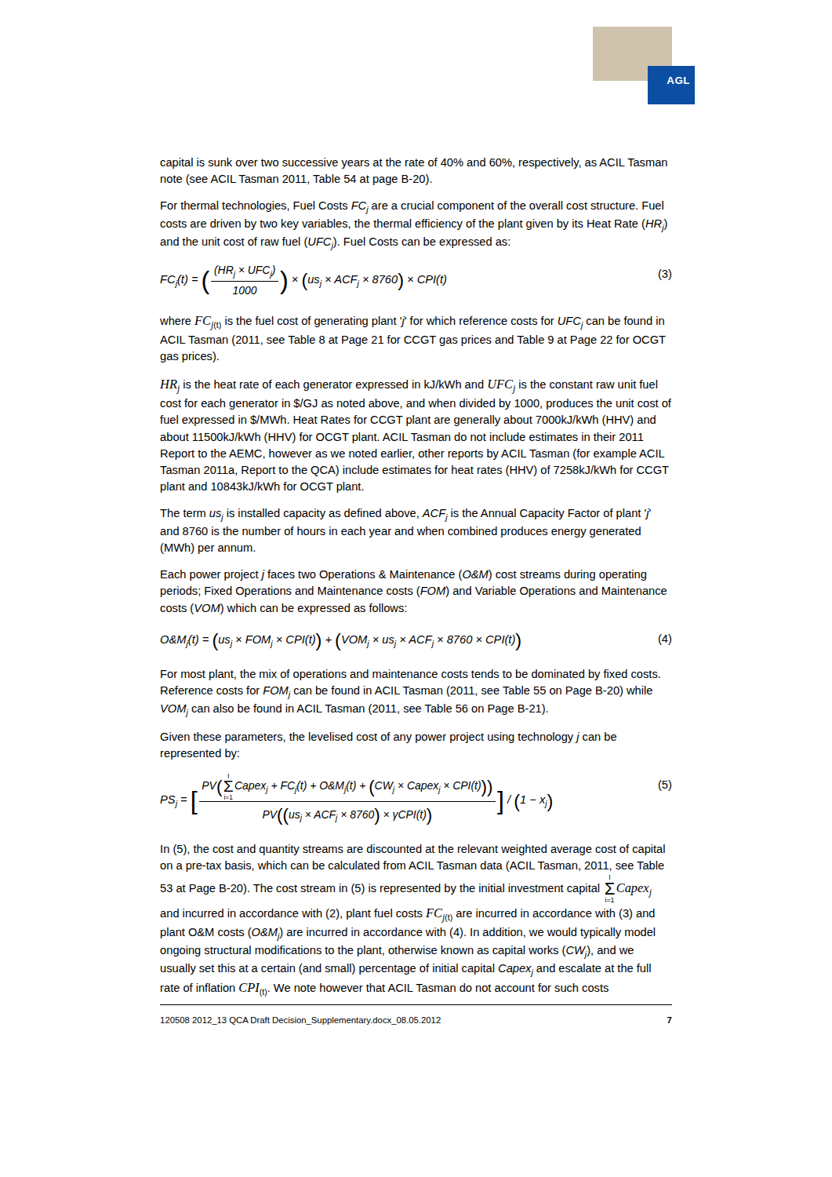AGL
capital is sunk over two successive years at the rate of 40% and 60%, respectively, as ACIL Tasman note (see ACIL Tasman 2011, Table 54 at page B-20).
For thermal technologies, Fuel Costs FCj are a crucial component of the overall cost structure. Fuel costs are driven by two key variables, the thermal efficiency of the plant given by its Heat Rate (HRj) and the unit cost of raw fuel (UFCj). Fuel Costs can be expressed as:
FCj(t) = ((HRj × UFCj) 1000) × (usj × ACFj × 8760) × CPI(t) (3)
where FCj(t) is the fuel cost of generating plant 'j' for which reference costs for UFCj can be found in ACIL Tasman (2011, see Table 8 at Page 21 for CCGT gas prices and Table 9 at Page 22 for OCGT gas prices).
HRj is the heat rate of each generator expressed in kJ/kWh and UFCj is the constant raw unit fuel cost for each generator in $/GJ as noted above, and when divided by 1000, produces the unit cost of fuel expressed in $/MWh. Heat Rates for CCGT plant are generally about 7000kJ/kWh (HHV) and about 11500kJ/kWh (HHV) for OCGT plant. ACIL Tasman do not include estimates in their 2011 Report to the AEMC, however as we noted earlier, other reports by ACIL Tasman (for example ACIL Tasman 2011a, Report to the QCA) include estimates for heat rates (HHV) of 7258kJ/kWh for CCGT plant and 10843kJ/kWh for OCGT plant.
The term usj is installed capacity as defined above, ACFj is the Annual Capacity Factor of plant 'j' and 8760 is the number of hours in each year and when combined produces energy generated (MWh) per annum.
Each power project j faces two Operations & Maintenance (O&M) cost streams during operating periods; Fixed Operations and Maintenance costs (FOM) and Variable Operations and Maintenance costs (VOM) which can be expressed as follows:
O&Mj(t) = (usj × FOMj × CPI(t)) + (VOMj × usj × ACFj × 8760 × CPI(t)) (4)
For most plant, the mix of operations and maintenance costs tends to be dominated by fixed costs. Reference costs for FOMj can be found in ACIL Tasman (2011, see Table 55 on Page B-20) while VOMj can also be found in ACIL Tasman (2011, see Table 56 on Page B-21).
Given these parameters, the levelised cost of any power project using technology j can be represented by:
PSj = [PV(IΣi=1 Capexj + FCj(t) + O&Mj(t) + (CWj × Capexj × CPI(t))) PV((usj × ACFj × 8760) × γCPI(t))] / (1 − xj) (5)
In (5), the cost and quantity streams are discounted at the relevant weighted average cost of capital on a pre-tax basis, which can be calculated from ACIL Tasman data (ACIL Tasman, 2011, see Table 53 at Page B-20). The cost stream in (5) is represented by the initial investment capital IΣi=1 Capexj and incurred in accordance with (2), plant fuel costs FCj(t) are incurred in accordance with (3) and plant O&M costs (O&Mj) are incurred in accordance with (4). In addition, we would typically model ongoing structural modifications to the plant, otherwise known as capital works (CWj), and we usually set this at a certain (and small) percentage of initial capital Capexj and escalate at the full rate of inflation CPI(t). We note however that ACIL Tasman do not account for such costs
120508 2012_13 QCA Draft Decision_Supplementary.docx_08.05.2012 7